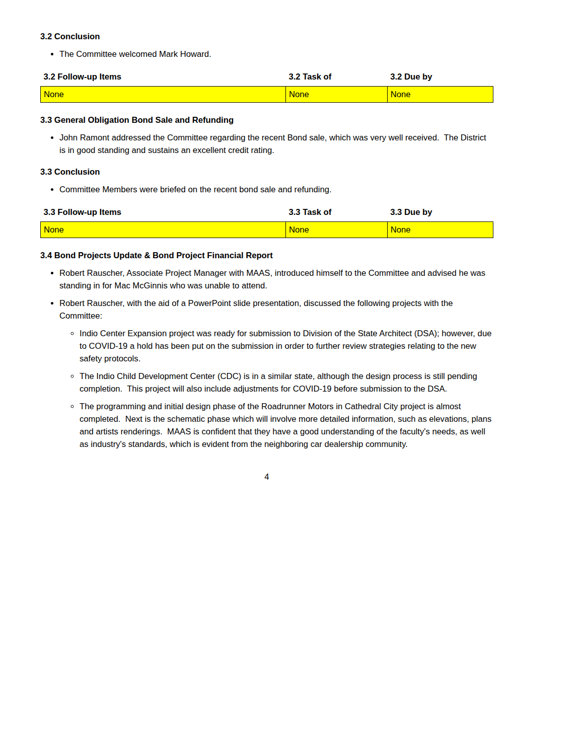3.2 Conclusion
The Committee welcomed Mark Howard.
| 3.2 Follow-up Items | 3.2 Task of | 3.2 Due by |
| --- | --- | --- |
| None | None | None |
3.3 General Obligation Bond Sale and Refunding
John Ramont addressed the Committee regarding the recent Bond sale, which was very well received. The District is in good standing and sustains an excellent credit rating.
3.3 Conclusion
Committee Members were briefed on the recent bond sale and refunding.
| 3.3 Follow-up Items | 3.3 Task of | 3.3 Due by |
| --- | --- | --- |
| None | None | None |
3.4 Bond Projects Update & Bond Project Financial Report
Robert Rauscher, Associate Project Manager with MAAS, introduced himself to the Committee and advised he was standing in for Mac McGinnis who was unable to attend.
Robert Rauscher, with the aid of a PowerPoint slide presentation, discussed the following projects with the Committee:
Indio Center Expansion project was ready for submission to Division of the State Architect (DSA); however, due to COVID-19 a hold has been put on the submission in order to further review strategies relating to the new safety protocols.
The Indio Child Development Center (CDC) is in a similar state, although the design process is still pending completion. This project will also include adjustments for COVID-19 before submission to the DSA.
The programming and initial design phase of the Roadrunner Motors in Cathedral City project is almost completed. Next is the schematic phase which will involve more detailed information, such as elevations, plans and artists renderings. MAAS is confident that they have a good understanding of the faculty's needs, as well as industry's standards, which is evident from the neighboring car dealership community.
4